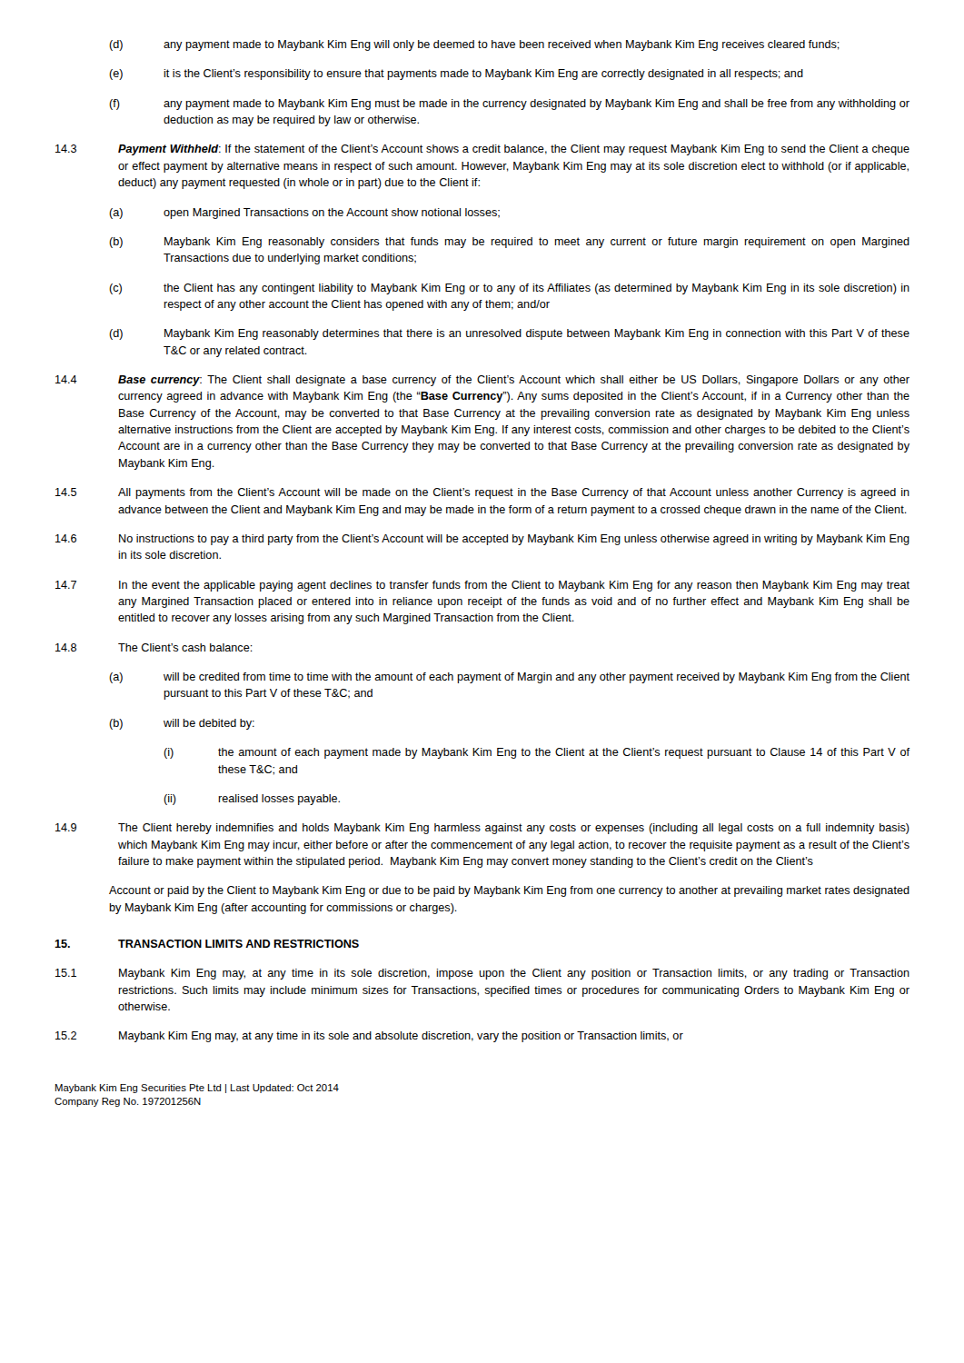(d)
any payment made to Maybank Kim Eng will only be deemed to have been received when Maybank Kim Eng receives cleared funds;
(e)
it is the Client’s responsibility to ensure that payments made to Maybank Kim Eng are correctly designated in all respects; and
(f)
any payment made to Maybank Kim Eng must be made in the currency designated by Maybank Kim Eng and shall be free from any withholding or deduction as may be required by law or otherwise.
14.3
Payment Withheld: If the statement of the Client’s Account shows a credit balance, the Client may request Maybank Kim Eng to send the Client a cheque or effect payment by alternative means in respect of such amount. However, Maybank Kim Eng may at its sole discretion elect to withhold (or if applicable, deduct) any payment requested (in whole or in part) due to the Client if:
(a)
open Margined Transactions on the Account show notional losses;
(b)
Maybank Kim Eng reasonably considers that funds may be required to meet any current or future margin requirement on open Margined Transactions due to underlying market conditions;
(c)
the Client has any contingent liability to Maybank Kim Eng or to any of its Affiliates (as determined by Maybank Kim Eng in its sole discretion) in respect of any other account the Client has opened with any of them; and/or
(d)
Maybank Kim Eng reasonably determines that there is an unresolved dispute between Maybank Kim Eng in connection with this Part V of these T&C or any related contract.
14.4
Base currency: The Client shall designate a base currency of the Client’s Account which shall either be US Dollars, Singapore Dollars or any other currency agreed in advance with Maybank Kim Eng (the “Base Currency”). Any sums deposited in the Client’s Account, if in a Currency other than the Base Currency of the Account, may be converted to that Base Currency at the prevailing conversion rate as designated by Maybank Kim Eng unless alternative instructions from the Client are accepted by Maybank Kim Eng. If any interest costs, commission and other charges to be debited to the Client’s Account are in a currency other than the Base Currency they may be converted to that Base Currency at the prevailing conversion rate as designated by Maybank Kim Eng.
14.5
All payments from the Client’s Account will be made on the Client’s request in the Base Currency of that Account unless another Currency is agreed in advance between the Client and Maybank Kim Eng and may be made in the form of a return payment to a crossed cheque drawn in the name of the Client.
14.6
No instructions to pay a third party from the Client’s Account will be accepted by Maybank Kim Eng unless otherwise agreed in writing by Maybank Kim Eng in its sole discretion.
14.7
In the event the applicable paying agent declines to transfer funds from the Client to Maybank Kim Eng for any reason then Maybank Kim Eng may treat any Margined Transaction placed or entered into in reliance upon receipt of the funds as void and of no further effect and Maybank Kim Eng shall be entitled to recover any losses arising from any such Margined Transaction from the Client.
14.8
The Client’s cash balance:
(a)
will be credited from time to time with the amount of each payment of Margin and any other payment received by Maybank Kim Eng from the Client pursuant to this Part V of these T&C; and
(b)
will be debited by:
(i)
the amount of each payment made by Maybank Kim Eng to the Client at the Client’s request pursuant to Clause 14 of this Part V of these T&C; and
(ii)
realised losses payable.
14.9
The Client hereby indemnifies and holds Maybank Kim Eng harmless against any costs or expenses (including all legal costs on a full indemnity basis) which Maybank Kim Eng may incur, either before or after the commencement of any legal action, to recover the requisite payment as a result of the Client’s failure to make payment within the stipulated period. Maybank Kim Eng may convert money standing to the Client’s credit on the Client’s
Account or paid by the Client to Maybank Kim Eng or due to be paid by Maybank Kim Eng from one currency to another at prevailing market rates designated by Maybank Kim Eng (after accounting for commissions or charges).
15.
TRANSACTION LIMITS AND RESTRICTIONS
15.1
Maybank Kim Eng may, at any time in its sole discretion, impose upon the Client any position or Transaction limits, or any trading or Transaction restrictions. Such limits may include minimum sizes for Transactions, specified times or procedures for communicating Orders to Maybank Kim Eng or otherwise.
15.2
Maybank Kim Eng may, at any time in its sole and absolute discretion, vary the position or Transaction limits, or
Maybank Kim Eng Securities Pte Ltd | Last Updated: Oct 2014
Company Reg No. 197201256N